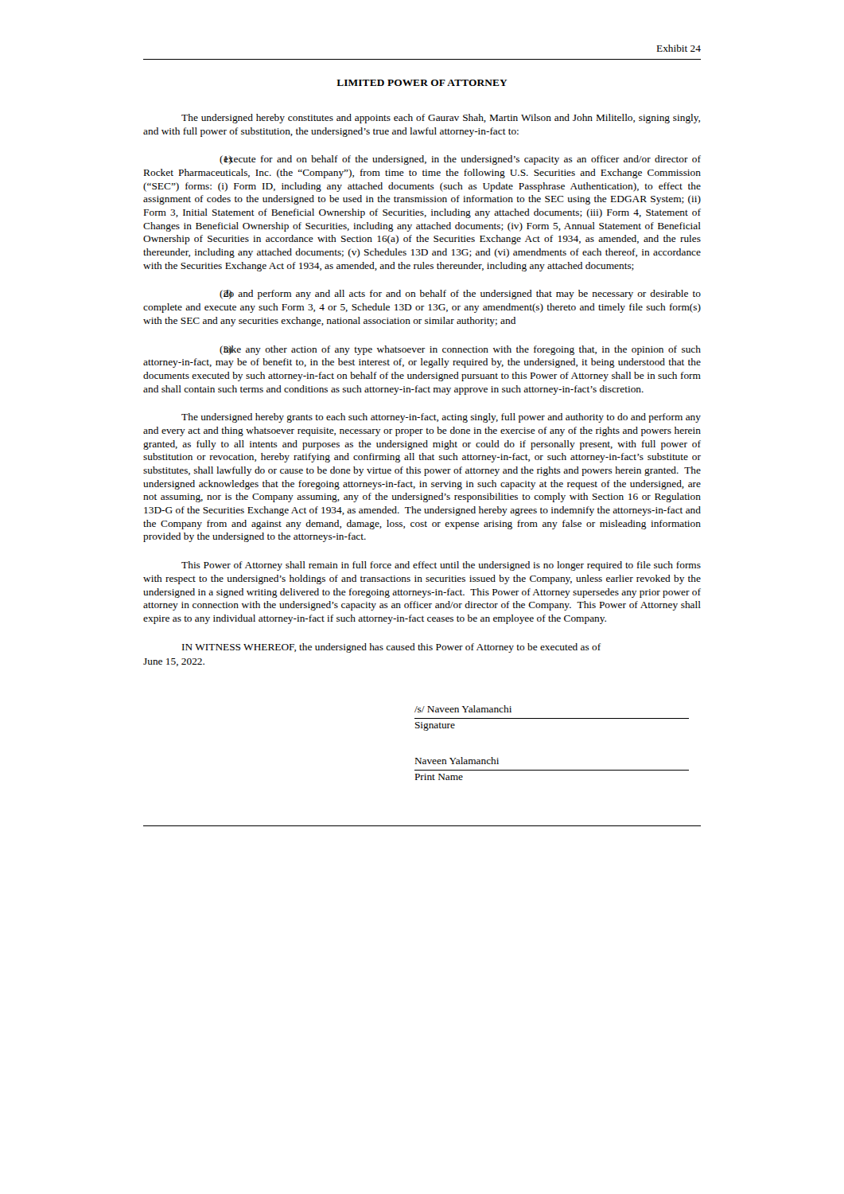Exhibit 24
LIMITED POWER OF ATTORNEY
The undersigned hereby constitutes and appoints each of Gaurav Shah, Martin Wilson and John Militello, signing singly, and with full power of substitution, the undersigned’s true and lawful attorney-in-fact to:
(1) execute for and on behalf of the undersigned, in the undersigned’s capacity as an officer and/or director of Rocket Pharmaceuticals, Inc. (the “Company”), from time to time the following U.S. Securities and Exchange Commission (“SEC”) forms: (i) Form ID, including any attached documents (such as Update Passphrase Authentication), to effect the assignment of codes to the undersigned to be used in the transmission of information to the SEC using the EDGAR System; (ii) Form 3, Initial Statement of Beneficial Ownership of Securities, including any attached documents; (iii) Form 4, Statement of Changes in Beneficial Ownership of Securities, including any attached documents; (iv) Form 5, Annual Statement of Beneficial Ownership of Securities in accordance with Section 16(a) of the Securities Exchange Act of 1934, as amended, and the rules thereunder, including any attached documents; (v) Schedules 13D and 13G; and (vi) amendments of each thereof, in accordance with the Securities Exchange Act of 1934, as amended, and the rules thereunder, including any attached documents;
(2) do and perform any and all acts for and on behalf of the undersigned that may be necessary or desirable to complete and execute any such Form 3, 4 or 5, Schedule 13D or 13G, or any amendment(s) thereto and timely file such form(s) with the SEC and any securities exchange, national association or similar authority; and
(3) take any other action of any type whatsoever in connection with the foregoing that, in the opinion of such attorney-in-fact, may be of benefit to, in the best interest of, or legally required by, the undersigned, it being understood that the documents executed by such attorney-in-fact on behalf of the undersigned pursuant to this Power of Attorney shall be in such form and shall contain such terms and conditions as such attorney-in-fact may approve in such attorney-in-fact’s discretion.
The undersigned hereby grants to each such attorney-in-fact, acting singly, full power and authority to do and perform any and every act and thing whatsoever requisite, necessary or proper to be done in the exercise of any of the rights and powers herein granted, as fully to all intents and purposes as the undersigned might or could do if personally present, with full power of substitution or revocation, hereby ratifying and confirming all that such attorney-in-fact, or such attorney-in-fact’s substitute or substitutes, shall lawfully do or cause to be done by virtue of this power of attorney and the rights and powers herein granted. The undersigned acknowledges that the foregoing attorneys-in-fact, in serving in such capacity at the request of the undersigned, are not assuming, nor is the Company assuming, any of the undersigned’s responsibilities to comply with Section 16 or Regulation 13D-G of the Securities Exchange Act of 1934, as amended. The undersigned hereby agrees to indemnify the attorneys-in-fact and the Company from and against any demand, damage, loss, cost or expense arising from any false or misleading information provided by the undersigned to the attorneys-in-fact.
This Power of Attorney shall remain in full force and effect until the undersigned is no longer required to file such forms with respect to the undersigned’s holdings of and transactions in securities issued by the Company, unless earlier revoked by the undersigned in a signed writing delivered to the foregoing attorneys-in-fact. This Power of Attorney supersedes any prior power of attorney in connection with the undersigned’s capacity as an officer and/or director of the Company. This Power of Attorney shall expire as to any individual attorney-in-fact if such attorney-in-fact ceases to be an employee of the Company.
IN WITNESS WHEREOF, the undersigned has caused this Power of Attorney to be executed as of
June 15, 2022.
/s/ Naveen Yalamanchi
Signature
Naveen Yalamanchi
Print Name